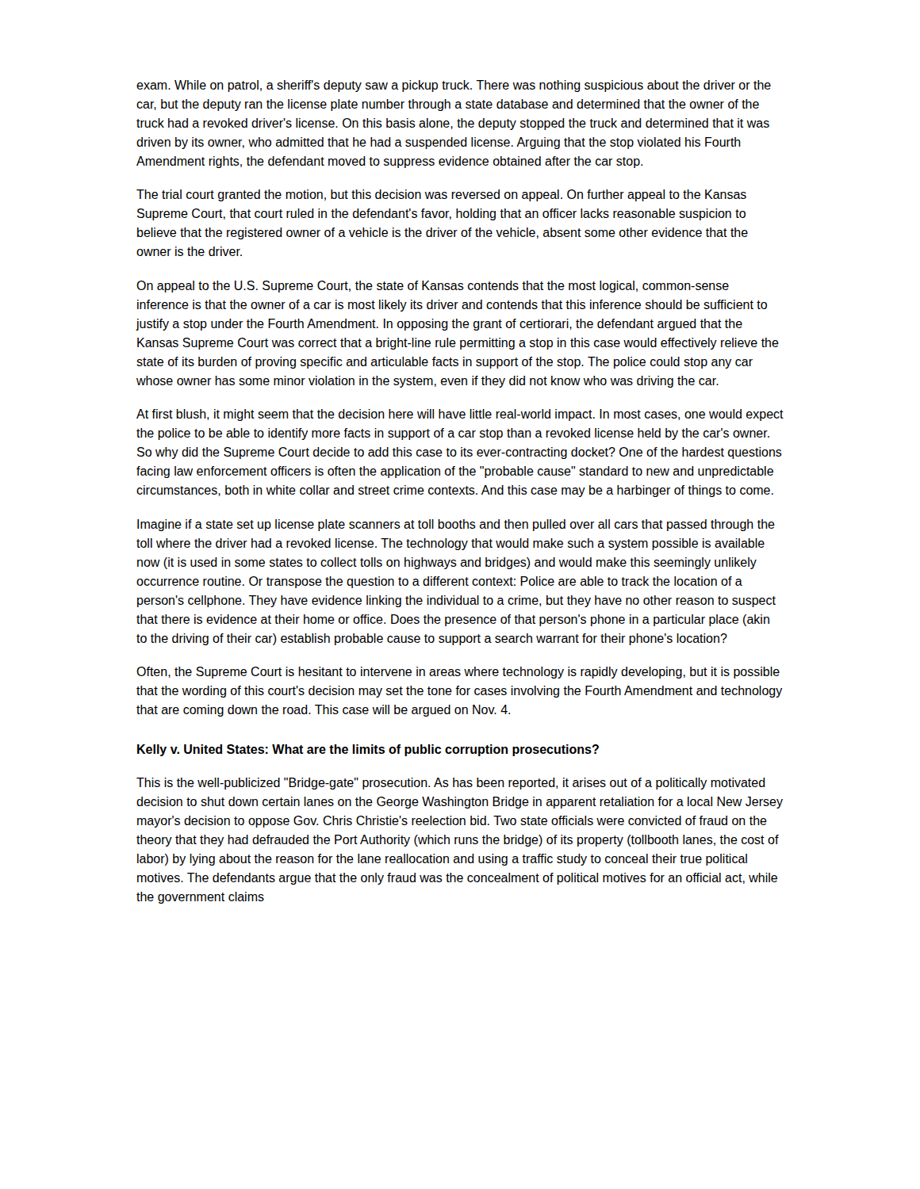exam. While on patrol, a sheriff's deputy saw a pickup truck. There was nothing suspicious about the driver or the car, but the deputy ran the license plate number through a state database and determined that the owner of the truck had a revoked driver's license. On this basis alone, the deputy stopped the truck and determined that it was driven by its owner, who admitted that he had a suspended license. Arguing that the stop violated his Fourth Amendment rights, the defendant moved to suppress evidence obtained after the car stop.
The trial court granted the motion, but this decision was reversed on appeal. On further appeal to the Kansas Supreme Court, that court ruled in the defendant's favor, holding that an officer lacks reasonable suspicion to believe that the registered owner of a vehicle is the driver of the vehicle, absent some other evidence that the owner is the driver.
On appeal to the U.S. Supreme Court, the state of Kansas contends that the most logical, common-sense inference is that the owner of a car is most likely its driver and contends that this inference should be sufficient to justify a stop under the Fourth Amendment. In opposing the grant of certiorari, the defendant argued that the Kansas Supreme Court was correct that a bright-line rule permitting a stop in this case would effectively relieve the state of its burden of proving specific and articulable facts in support of the stop. The police could stop any car whose owner has some minor violation in the system, even if they did not know who was driving the car.
At first blush, it might seem that the decision here will have little real-world impact. In most cases, one would expect the police to be able to identify more facts in support of a car stop than a revoked license held by the car's owner. So why did the Supreme Court decide to add this case to its ever-contracting docket? One of the hardest questions facing law enforcement officers is often the application of the "probable cause" standard to new and unpredictable circumstances, both in white collar and street crime contexts. And this case may be a harbinger of things to come.
Imagine if a state set up license plate scanners at toll booths and then pulled over all cars that passed through the toll where the driver had a revoked license. The technology that would make such a system possible is available now (it is used in some states to collect tolls on highways and bridges) and would make this seemingly unlikely occurrence routine. Or transpose the question to a different context: Police are able to track the location of a person's cellphone. They have evidence linking the individual to a crime, but they have no other reason to suspect that there is evidence at their home or office. Does the presence of that person's phone in a particular place (akin to the driving of their car) establish probable cause to support a search warrant for their phone's location?
Often, the Supreme Court is hesitant to intervene in areas where technology is rapidly developing, but it is possible that the wording of this court's decision may set the tone for cases involving the Fourth Amendment and technology that are coming down the road. This case will be argued on Nov. 4.
Kelly v. United States: What are the limits of public corruption prosecutions?
This is the well-publicized "Bridge-gate" prosecution. As has been reported, it arises out of a politically motivated decision to shut down certain lanes on the George Washington Bridge in apparent retaliation for a local New Jersey mayor's decision to oppose Gov. Chris Christie's reelection bid. Two state officials were convicted of fraud on the theory that they had defrauded the Port Authority (which runs the bridge) of its property (tollbooth lanes, the cost of labor) by lying about the reason for the lane reallocation and using a traffic study to conceal their true political motives. The defendants argue that the only fraud was the concealment of political motives for an official act, while the government claims